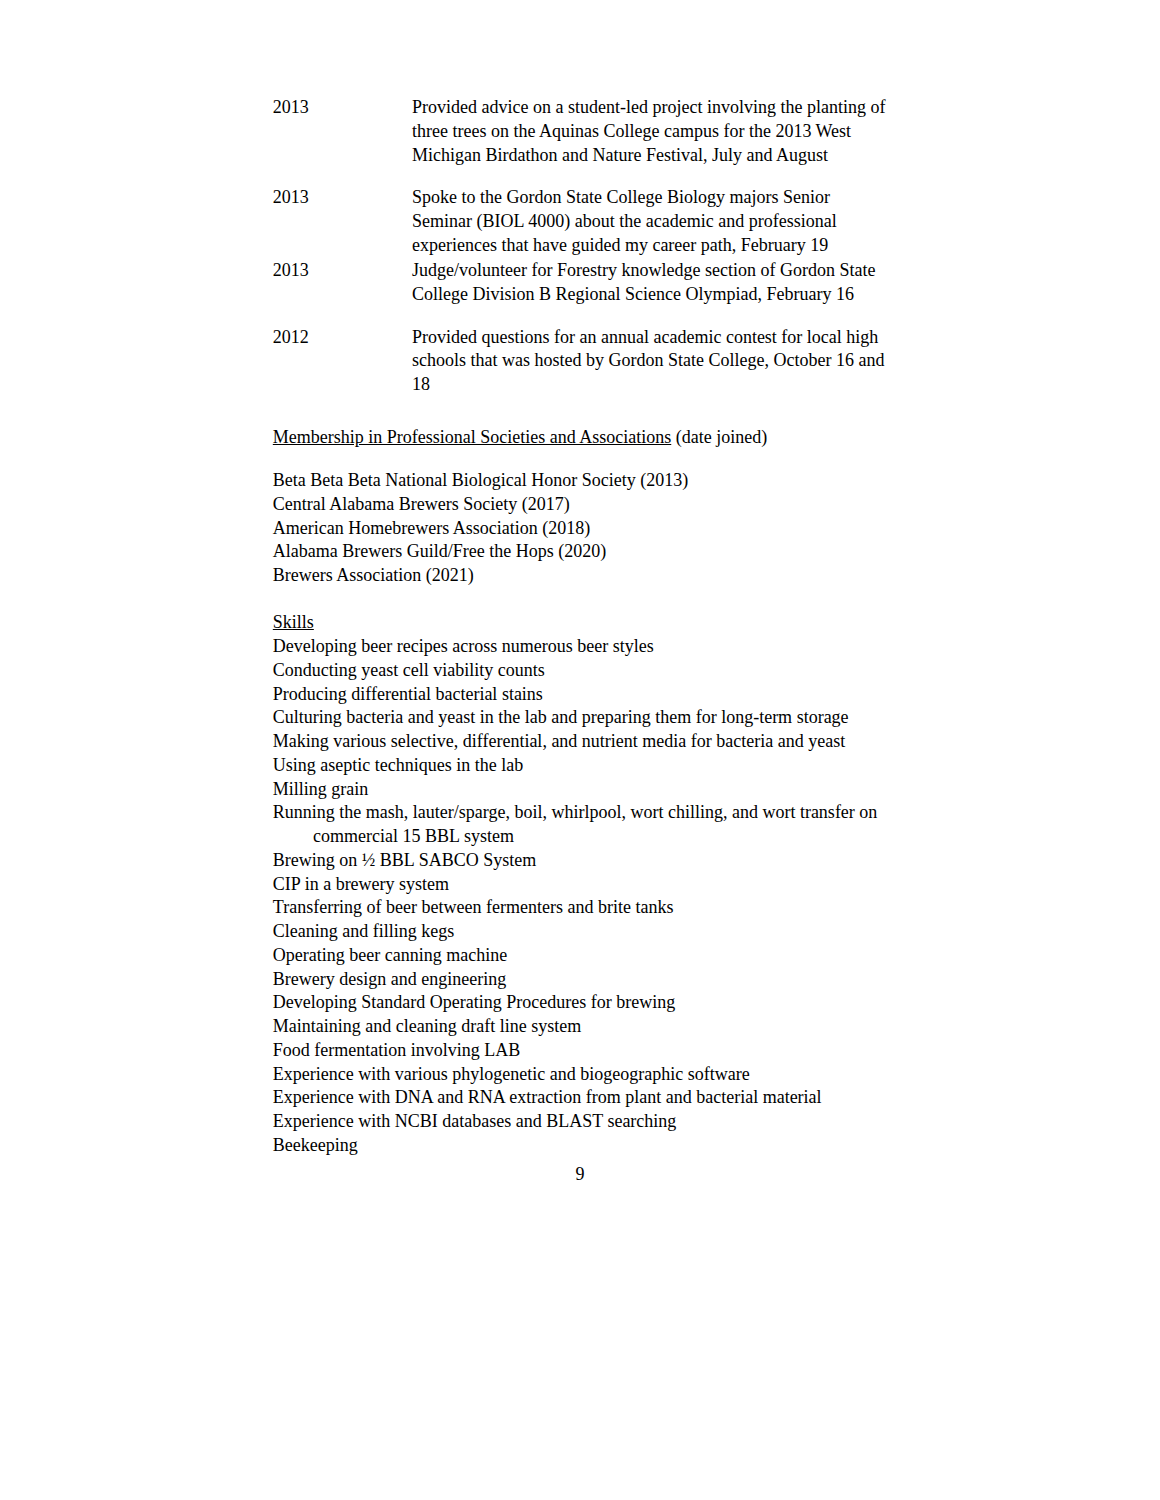| 2013 | Provided advice on a student-led project involving the planting of three trees on the Aquinas College campus for the 2013 West Michigan Birdathon and Nature Festival, July and August |
| 2013 | Spoke to the Gordon State College Biology majors Senior Seminar (BIOL 4000) about the academic and professional experiences that have guided my career path, February 19 |
| 2013 | Judge/volunteer for Forestry knowledge section of Gordon State College Division B Regional Science Olympiad, February 16 |
| 2012 | Provided questions for an annual academic contest for local high schools that was hosted by Gordon State College, October 16 and 18 |
Membership in Professional Societies and Associations (date joined)
Beta Beta Beta National Biological Honor Society (2013)
Central Alabama Brewers Society (2017)
American Homebrewers Association (2018)
Alabama Brewers Guild/Free the Hops (2020)
Brewers Association (2021)
Skills
Developing beer recipes across numerous beer styles
Conducting yeast cell viability counts
Producing differential bacterial stains
Culturing bacteria and yeast in the lab and preparing them for long-term storage
Making various selective, differential, and nutrient media for bacteria and yeast
Using aseptic techniques in the lab
Milling grain
Running the mash, lauter/sparge, boil, whirlpool, wort chilling, and wort transfer on commercial 15 BBL system
Brewing on ½ BBL SABCO System
CIP in a brewery system
Transferring of beer between fermenters and brite tanks
Cleaning and filling kegs
Operating beer canning machine
Brewery design and engineering
Developing Standard Operating Procedures for brewing
Maintaining and cleaning draft line system
Food fermentation involving LAB
Experience with various phylogenetic and biogeographic software
Experience with DNA and RNA extraction from plant and bacterial material
Experience with NCBI databases and BLAST searching
Beekeeping
9